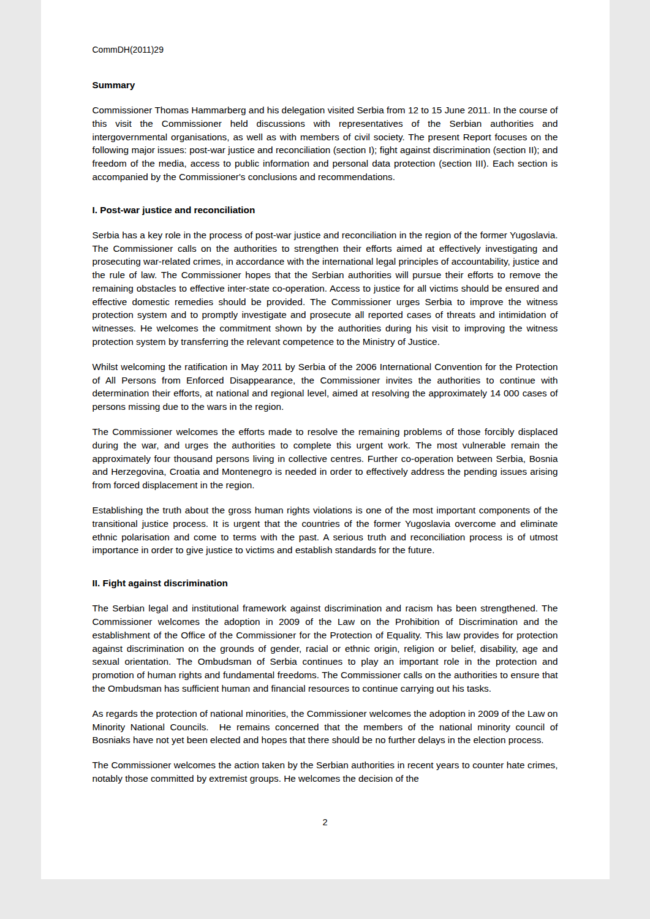CommDH(2011)29
Summary
Commissioner Thomas Hammarberg and his delegation visited Serbia from 12 to 15 June 2011. In the course of this visit the Commissioner held discussions with representatives of the Serbian authorities and intergovernmental organisations, as well as with members of civil society. The present Report focuses on the following major issues: post-war justice and reconciliation (section I); fight against discrimination (section II); and freedom of the media, access to public information and personal data protection (section III). Each section is accompanied by the Commissioner's conclusions and recommendations.
I. Post-war justice and reconciliation
Serbia has a key role in the process of post-war justice and reconciliation in the region of the former Yugoslavia. The Commissioner calls on the authorities to strengthen their efforts aimed at effectively investigating and prosecuting war-related crimes, in accordance with the international legal principles of accountability, justice and the rule of law. The Commissioner hopes that the Serbian authorities will pursue their efforts to remove the remaining obstacles to effective inter-state co-operation. Access to justice for all victims should be ensured and effective domestic remedies should be provided. The Commissioner urges Serbia to improve the witness protection system and to promptly investigate and prosecute all reported cases of threats and intimidation of witnesses. He welcomes the commitment shown by the authorities during his visit to improving the witness protection system by transferring the relevant competence to the Ministry of Justice.
Whilst welcoming the ratification in May 2011 by Serbia of the 2006 International Convention for the Protection of All Persons from Enforced Disappearance, the Commissioner invites the authorities to continue with determination their efforts, at national and regional level, aimed at resolving the approximately 14 000 cases of persons missing due to the wars in the region.
The Commissioner welcomes the efforts made to resolve the remaining problems of those forcibly displaced during the war, and urges the authorities to complete this urgent work. The most vulnerable remain the approximately four thousand persons living in collective centres. Further co-operation between Serbia, Bosnia and Herzegovina, Croatia and Montenegro is needed in order to effectively address the pending issues arising from forced displacement in the region.
Establishing the truth about the gross human rights violations is one of the most important components of the transitional justice process. It is urgent that the countries of the former Yugoslavia overcome and eliminate ethnic polarisation and come to terms with the past. A serious truth and reconciliation process is of utmost importance in order to give justice to victims and establish standards for the future.
II. Fight against discrimination
The Serbian legal and institutional framework against discrimination and racism has been strengthened. The Commissioner welcomes the adoption in 2009 of the Law on the Prohibition of Discrimination and the establishment of the Office of the Commissioner for the Protection of Equality. This law provides for protection against discrimination on the grounds of gender, racial or ethnic origin, religion or belief, disability, age and sexual orientation. The Ombudsman of Serbia continues to play an important role in the protection and promotion of human rights and fundamental freedoms. The Commissioner calls on the authorities to ensure that the Ombudsman has sufficient human and financial resources to continue carrying out his tasks.
As regards the protection of national minorities, the Commissioner welcomes the adoption in 2009 of the Law on Minority National Councils. He remains concerned that the members of the national minority council of Bosniaks have not yet been elected and hopes that there should be no further delays in the election process.
The Commissioner welcomes the action taken by the Serbian authorities in recent years to counter hate crimes, notably those committed by extremist groups. He welcomes the decision of the
2